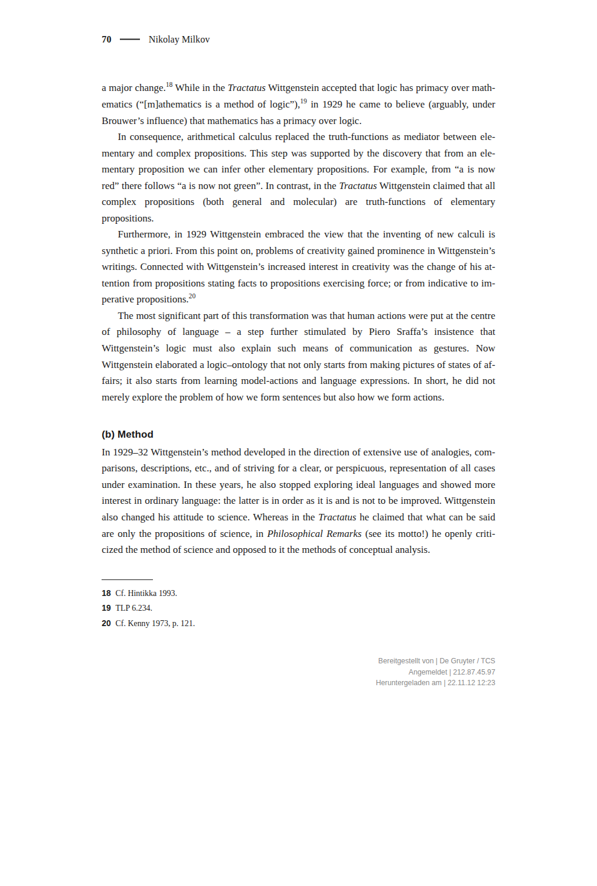70 Nikolay Milkov
a major change.18 While in the Tractatus Wittgenstein accepted that logic has primacy over mathematics (“[m]athematics is a method of logic”),19 in 1929 he came to believe (arguably, under Brouwer’s influence) that mathematics has a primacy over logic.
In consequence, arithmetical calculus replaced the truth-functions as mediator between elementary and complex propositions. This step was supported by the discovery that from an elementary proposition we can infer other elementary propositions. For example, from “a is now red” there follows “a is now not green”. In contrast, in the Tractatus Wittgenstein claimed that all complex propositions (both general and molecular) are truth-functions of elementary propositions.
Furthermore, in 1929 Wittgenstein embraced the view that the inventing of new calculi is synthetic a priori. From this point on, problems of creativity gained prominence in Wittgenstein’s writings. Connected with Wittgenstein’s increased interest in creativity was the change of his attention from propositions stating facts to propositions exercising force; or from indicative to imperative propositions.20
The most significant part of this transformation was that human actions were put at the centre of philosophy of language – a step further stimulated by Piero Sraffa’s insistence that Wittgenstein’s logic must also explain such means of communication as gestures. Now Wittgenstein elaborated a logic–ontology that not only starts from making pictures of states of affairs; it also starts from learning model-actions and language expressions. In short, he did not merely explore the problem of how we form sentences but also how we form actions.
(b) Method
In 1929–32 Wittgenstein’s method developed in the direction of extensive use of analogies, comparisons, descriptions, etc., and of striving for a clear, or perspicuous, representation of all cases under examination. In these years, he also stopped exploring ideal languages and showed more interest in ordinary language: the latter is in order as it is and is not to be improved. Wittgenstein also changed his attitude to science. Whereas in the Tractatus he claimed that what can be said are only the propositions of science, in Philosophical Remarks (see its motto!) he openly criticized the method of science and opposed to it the methods of conceptual analysis.
18 Cf. Hintikka 1993.
19 TLP 6.234.
20 Cf. Kenny 1973, p. 121.
Bereitgestellt von | De Gruyter / TCS
Angemeldet | 212.87.45.97
Heruntergeladen am | 22.11.12 12:23